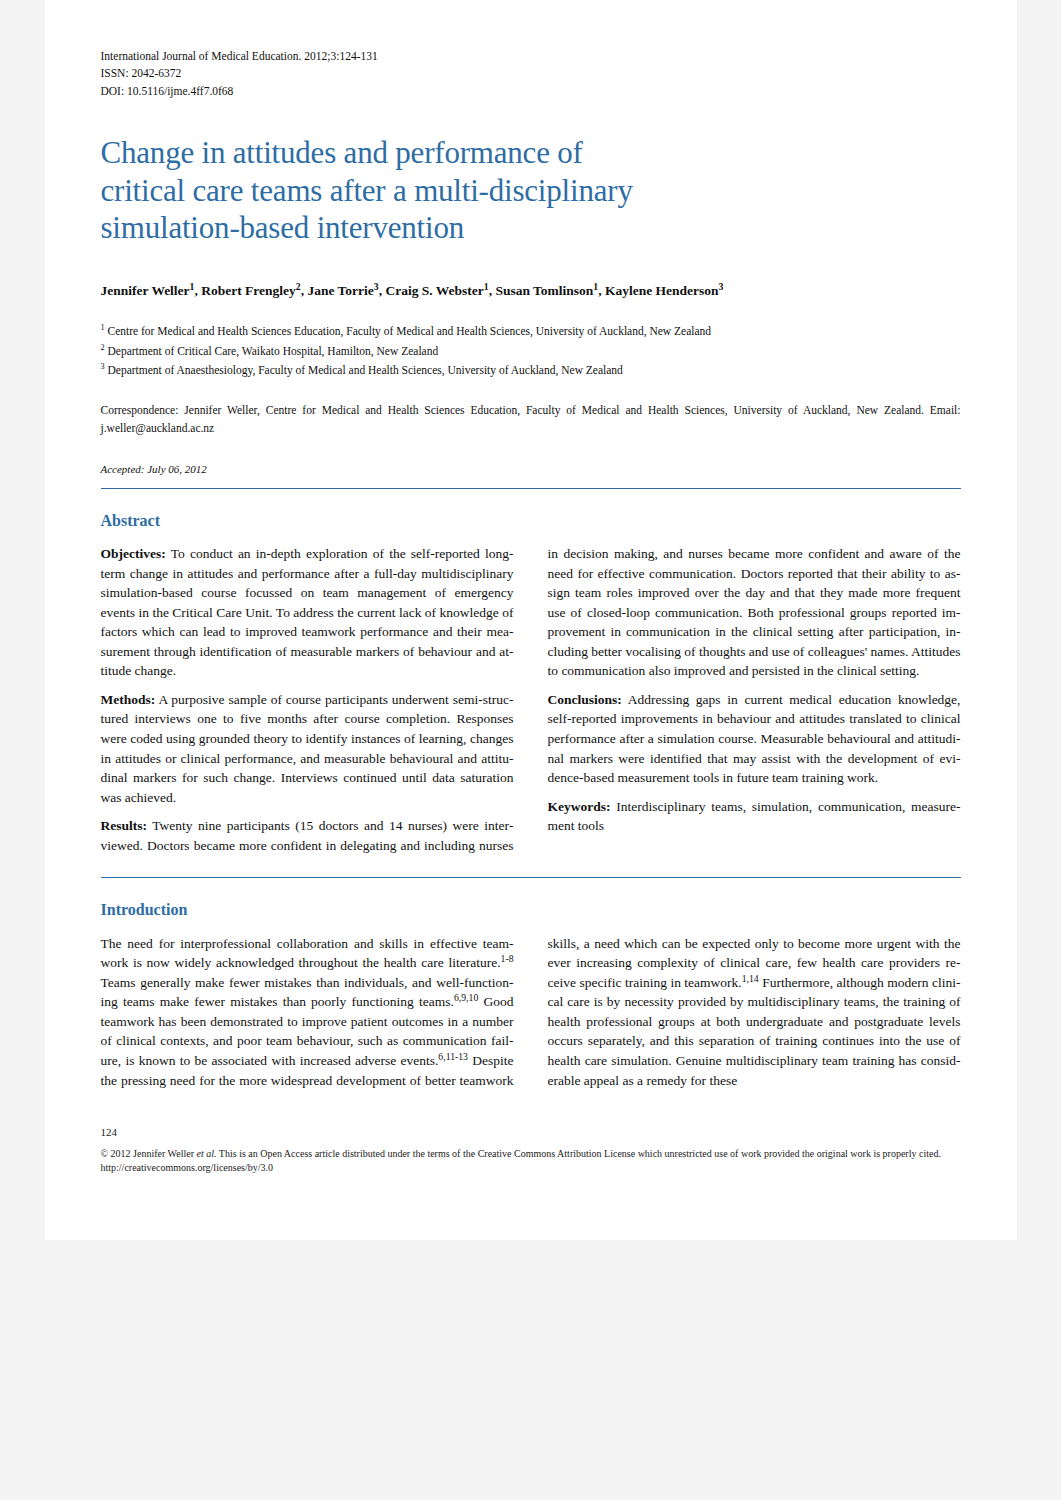International Journal of Medical Education. 2012;3:124-131
ISSN: 2042-6372
DOI: 10.5116/ijme.4ff7.0f68
Change in attitudes and performance of
critical care teams after a multi-disciplinary
simulation-based intervention
Jennifer Weller1, Robert Frengley2, Jane Torrie3, Craig S. Webster1, Susan Tomlinson1, Kaylene Henderson3
1 Centre for Medical and Health Sciences Education, Faculty of Medical and Health Sciences, University of Auckland, New Zealand
2 Department of Critical Care, Waikato Hospital, Hamilton, New Zealand
3 Department of Anaesthesiology, Faculty of Medical and Health Sciences, University of Auckland, New Zealand
Correspondence: Jennifer Weller, Centre for Medical and Health Sciences Education, Faculty of Medical and Health Sciences, University of Auckland, New Zealand. Email: j.weller@auckland.ac.nz
Accepted: July 06, 2012
Abstract
Objectives: To conduct an in-depth exploration of the self-reported long-term change in attitudes and performance after a full-day multidisciplinary simulation-based course focussed on team management of emergency events in the Critical Care Unit. To address the current lack of knowledge of factors which can lead to improved teamwork performance and their measurement through identification of measurable markers of behaviour and attitude change.
Methods: A purposive sample of course participants underwent semi-structured interviews one to five months after course completion. Responses were coded using grounded theory to identify instances of learning, changes in attitudes or clinical performance, and measurable behavioural and attitudinal markers for such change. Interviews continued until data saturation was achieved.
Results: Twenty nine participants (15 doctors and 14 nurses) were interviewed. Doctors became more confident in delegating and including nurses in decision making, and nurses became more confident and aware of the need for effective communication. Doctors reported that their ability to assign team roles improved over the day and that they made more frequent use of closed-loop communication. Both professional groups reported improvement in communication in the clinical setting after participation, including better vocalising of thoughts and use of colleagues' names. Attitudes to communication also improved and persisted in the clinical setting.
Conclusions: Addressing gaps in current medical education knowledge, self-reported improvements in behaviour and attitudes translated to clinical performance after a simulation course. Measurable behavioural and attitudinal markers were identified that may assist with the development of evidence-based measurement tools in future team training work.
Keywords: Interdisciplinary teams, simulation, communication, measurement tools
Introduction
The need for interprofessional collaboration and skills in effective teamwork is now widely acknowledged throughout the health care literature.1-8 Teams generally make fewer mistakes than individuals, and well-functioning teams make fewer mistakes than poorly functioning teams.6,9,10 Good teamwork has been demonstrated to improve patient outcomes in a number of clinical contexts, and poor team behaviour, such as communication failure, is known to be associated with increased adverse events.6,11-13 Despite the pressing need for the more widespread development of better teamwork skills, a need which can be expected only to become more urgent with the ever increasing complexity of clinical care, few health care providers receive specific training in teamwork.1,14 Furthermore, although modern clinical care is by necessity provided by multidisciplinary teams, the training of health professional groups at both undergraduate and postgraduate levels occurs separately, and this separation of training continues into the use of health care simulation. Genuine multidisciplinary team training has considerable appeal as a remedy for these
124
© 2012 Jennifer Weller et al. This is an Open Access article distributed under the terms of the Creative Commons Attribution License which unrestricted use of work provided the original work is properly cited. http://creativecommons.org/licenses/by/3.0